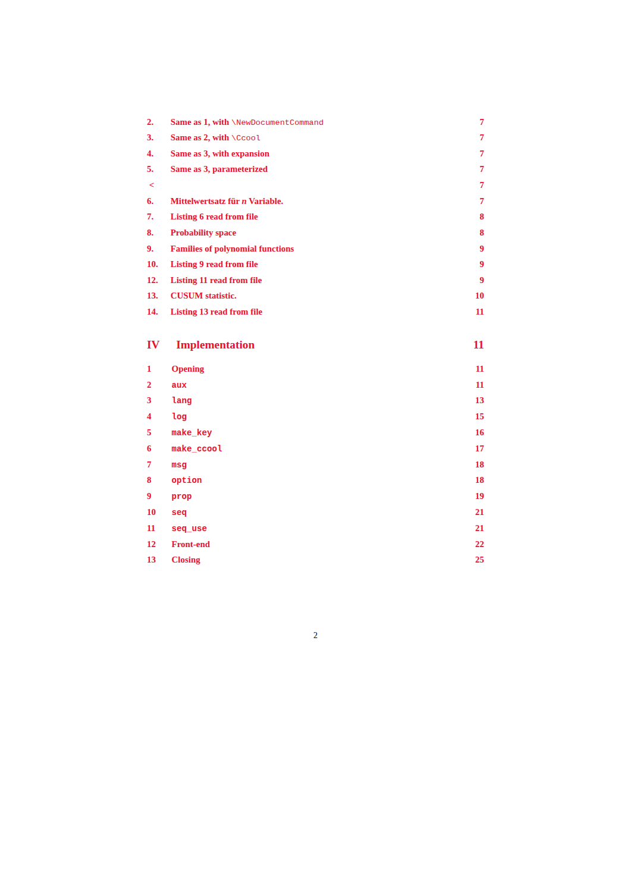2. Same as 1, with \NewDocumentCommand 7
3. Same as 2, with \Ccool 7
4. Same as 3, with expansion 7
5. Same as 3, parameterized 7
< 7
6. Mittelwertsatz für n Variable. 7
7. Listing 6 read from file 8
8. Probability space 8
9. Families of polynomial functions 9
10. Listing 9 read from file 9
12. Listing 11 read from file 9
13. CUSUM statistic. 10
14. Listing 13 read from file 11
IV Implementation 11
1 Opening 11
2 aux 11
3 lang 13
4 log 15
5 make_key 16
6 make_ccool 17
7 msg 18
8 option 18
9 prop 19
10 seq 21
11 seq_use 21
12 Front-end 22
13 Closing 25
2